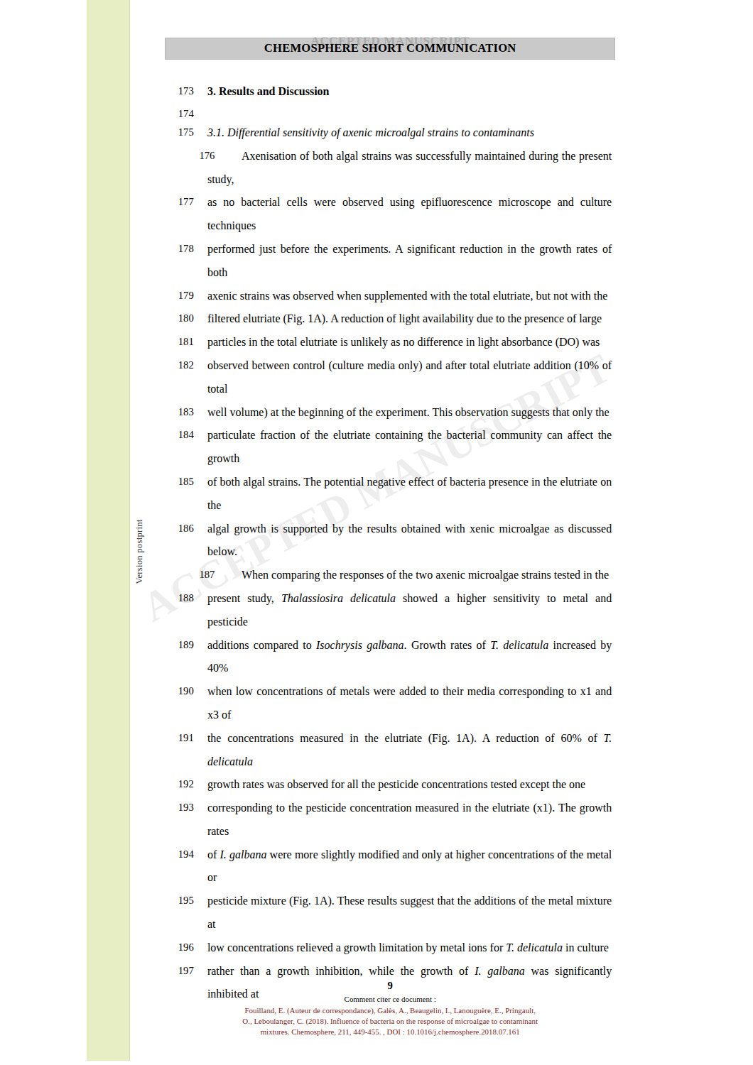Version postprint
ACCEPTED MANUSCRIPT
CHEMOSPHERE SHORT COMMUNICATION
ACCEPTED MANUSCRIPT
3. Results and Discussion
3.1. Differential sensitivity of axenic microalgal strains to contaminants
Axenisation of both algal strains was successfully maintained during the present study,
as no bacterial cells were observed using epifluorescence microscope and culture techniques
performed just before the experiments. A significant reduction in the growth rates of both
axenic strains was observed when supplemented with the total elutriate, but not with the
filtered elutriate (Fig. 1A). A reduction of light availability due to the presence of large
particles in the total elutriate is unlikely as no difference in light absorbance (DO) was
observed between control (culture media only) and after total elutriate addition (10% of total
well volume) at the beginning of the experiment. This observation suggests that only the
particulate fraction of the elutriate containing the bacterial community can affect the growth
of both algal strains. The potential negative effect of bacteria presence in the elutriate on the
algal growth is supported by the results obtained with xenic microalgae as discussed below.
When comparing the responses of the two axenic microalgae strains tested in the
present study, Thalassiosira delicatula showed a higher sensitivity to metal and pesticide
additions compared to Isochrysis galbana. Growth rates of T. delicatula increased by 40%
when low concentrations of metals were added to their media corresponding to x1 and x3 of
the concentrations measured in the elutriate (Fig. 1A). A reduction of 60% of T. delicatula
growth rates was observed for all the pesticide concentrations tested except the one
corresponding to the pesticide concentration measured in the elutriate (x1). The growth rates
of I. galbana were more slightly modified and only at higher concentrations of the metal or
pesticide mixture (Fig. 1A). These results suggest that the additions of the metal mixture at
low concentrations relieved a growth limitation by metal ions for T. delicatula in culture
rather than a growth inhibition, while the growth of I. galbana was significantly inhibited at
9
Comment citer ce document :
Fouilland, E. (Auteur de correspondance), Galès, A., Beaugelin, I., Lanouguère, E., Pringault,
O., Leboulanger, C. (2018). Influence of bacteria on the response of microalgae to contaminant
mixtures. Chemosphere, 211, 449-455. , DOI : 10.1016/j.chemosphere.2018.07.161